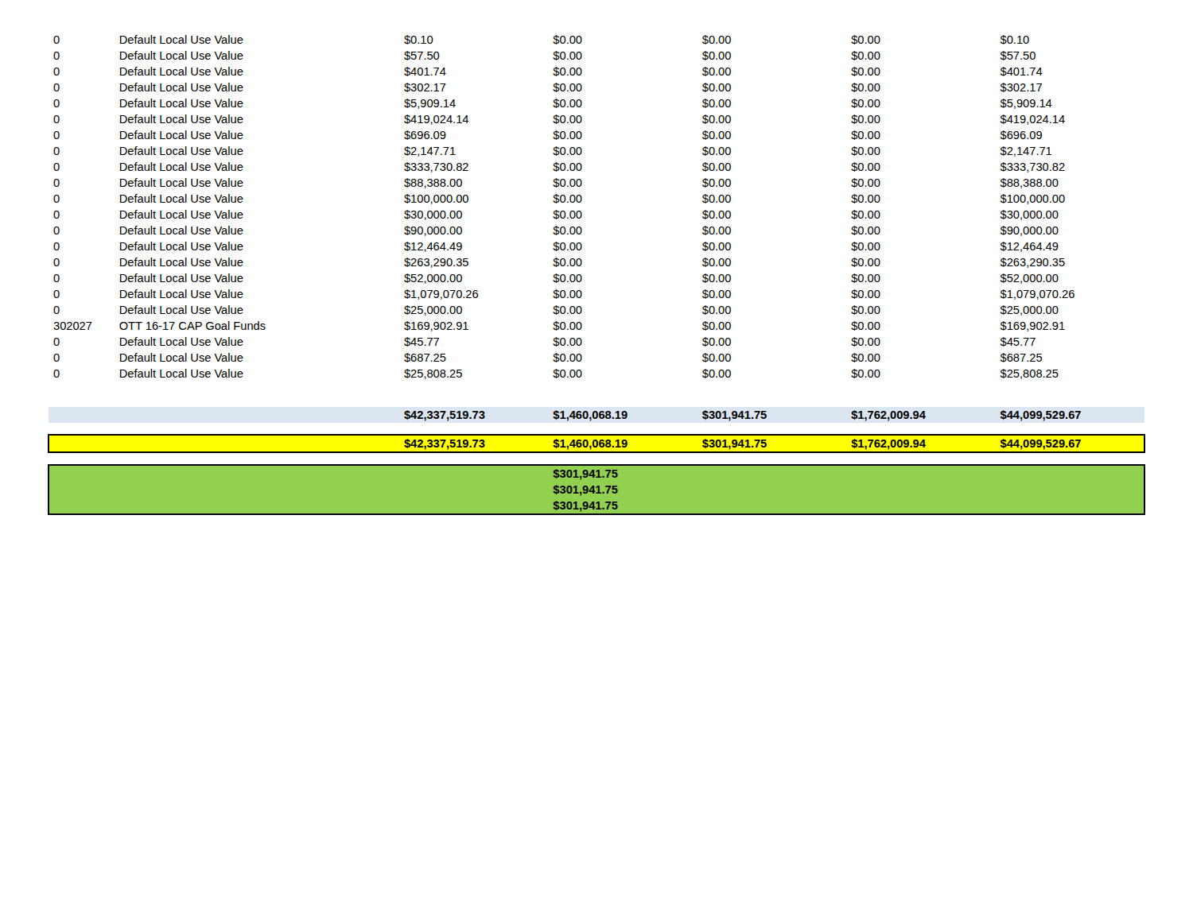| 0 | Default Local Use Value | $0.10 | $0.00 | $0.00 | $0.00 | $0.10 |
| 0 | Default Local Use Value | $57.50 | $0.00 | $0.00 | $0.00 | $57.50 |
| 0 | Default Local Use Value | $401.74 | $0.00 | $0.00 | $0.00 | $401.74 |
| 0 | Default Local Use Value | $302.17 | $0.00 | $0.00 | $0.00 | $302.17 |
| 0 | Default Local Use Value | $5,909.14 | $0.00 | $0.00 | $0.00 | $5,909.14 |
| 0 | Default Local Use Value | $419,024.14 | $0.00 | $0.00 | $0.00 | $419,024.14 |
| 0 | Default Local Use Value | $696.09 | $0.00 | $0.00 | $0.00 | $696.09 |
| 0 | Default Local Use Value | $2,147.71 | $0.00 | $0.00 | $0.00 | $2,147.71 |
| 0 | Default Local Use Value | $333,730.82 | $0.00 | $0.00 | $0.00 | $333,730.82 |
| 0 | Default Local Use Value | $88,388.00 | $0.00 | $0.00 | $0.00 | $88,388.00 |
| 0 | Default Local Use Value | $100,000.00 | $0.00 | $0.00 | $0.00 | $100,000.00 |
| 0 | Default Local Use Value | $30,000.00 | $0.00 | $0.00 | $0.00 | $30,000.00 |
| 0 | Default Local Use Value | $90,000.00 | $0.00 | $0.00 | $0.00 | $90,000.00 |
| 0 | Default Local Use Value | $12,464.49 | $0.00 | $0.00 | $0.00 | $12,464.49 |
| 0 | Default Local Use Value | $263,290.35 | $0.00 | $0.00 | $0.00 | $263,290.35 |
| 0 | Default Local Use Value | $52,000.00 | $0.00 | $0.00 | $0.00 | $52,000.00 |
| 0 | Default Local Use Value | $1,079,070.26 | $0.00 | $0.00 | $0.00 | $1,079,070.26 |
| 0 | Default Local Use Value | $25,000.00 | $0.00 | $0.00 | $0.00 | $25,000.00 |
| 302027 | OTT 16-17 CAP Goal Funds | $169,902.91 | $0.00 | $0.00 | $0.00 | $169,902.91 |
| 0 | Default Local Use Value | $45.77 | $0.00 | $0.00 | $0.00 | $45.77 |
| 0 | Default Local Use Value | $687.25 | $0.00 | $0.00 | $0.00 | $687.25 |
| 0 | Default Local Use Value | $25,808.25 | $0.00 | $0.00 | $0.00 | $25,808.25 |
| | | $42,337,519.73 | $1,460,068.19 | $301,941.75 | $1,762,009.94 | $44,099,529.67 |
| | | $42,337,519.73 | $1,460,068.19 | $301,941.75 | $1,762,009.94 | $44,099,529.67 |
| | | | $301,941.75 | | | |
| | | | $301,941.75 | | | |
| | | | $301,941.75 | | | |